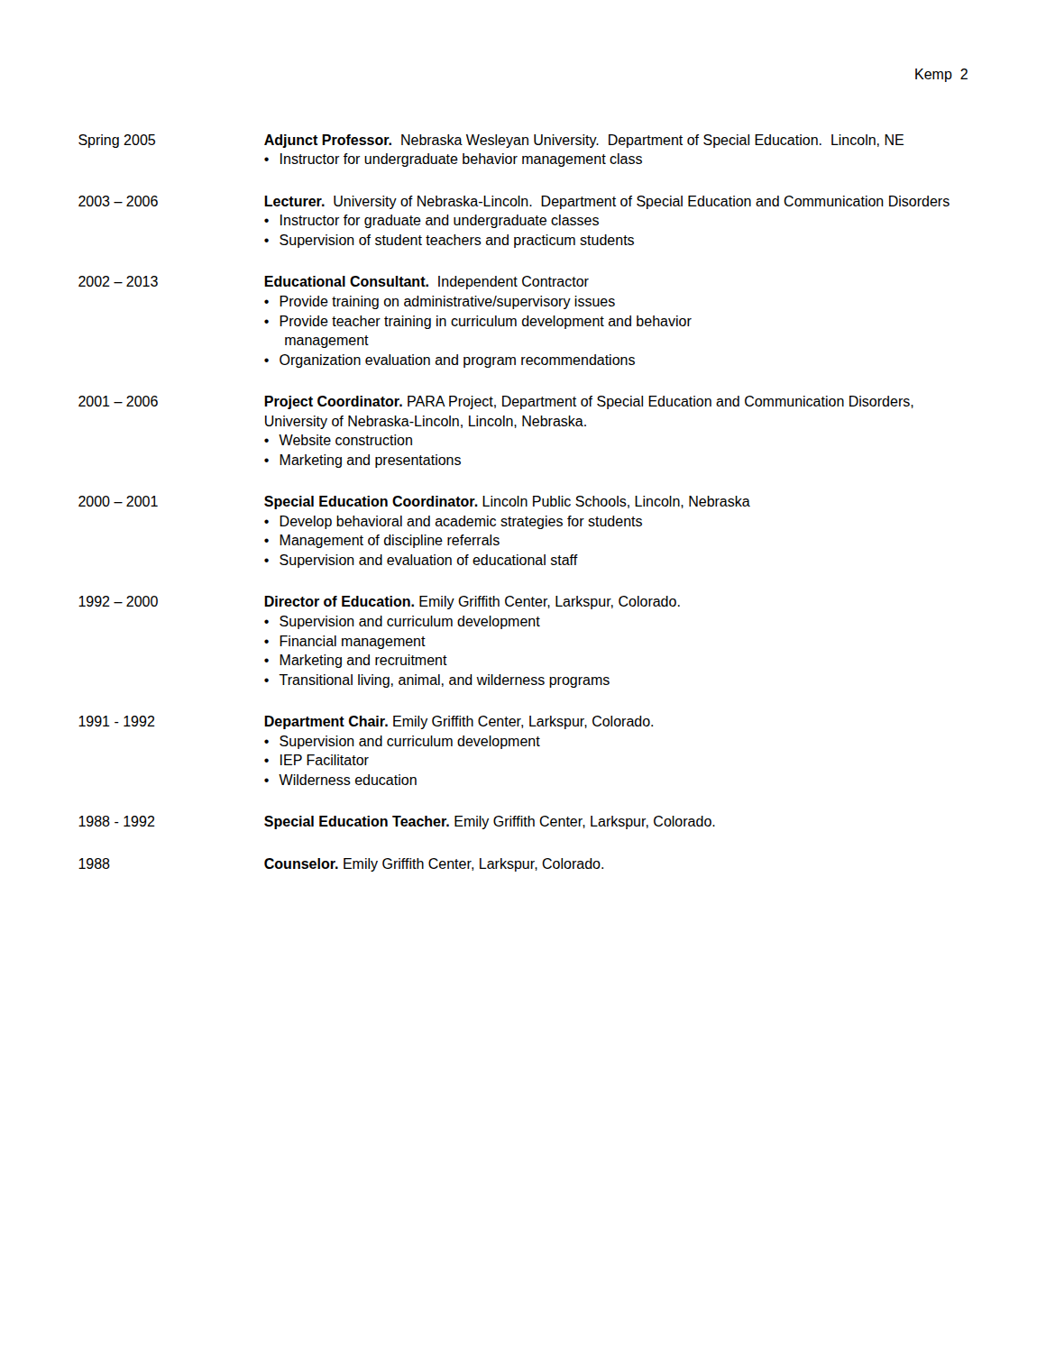Kemp 2
Spring 2005
Adjunct Professor. Nebraska Wesleyan University. Department of Special Education. Lincoln, NE
Instructor for undergraduate behavior management class
2003 – 2006
Lecturer. University of Nebraska-Lincoln. Department of Special Education and Communication Disorders
Instructor for graduate and undergraduate classes
Supervision of student teachers and practicum students
2002 – 2013
Educational Consultant. Independent Contractor
Provide training on administrative/supervisory issues
Provide teacher training in curriculum development and behaviormanagement
Organization evaluation and program recommendations
2001 – 2006
Project Coordinator. PARA Project, Department of Special Education and Communication Disorders, University of Nebraska-Lincoln, Lincoln, Nebraska.
Website construction
Marketing and presentations
2000 – 2001
Special Education Coordinator. Lincoln Public Schools, Lincoln, Nebraska
Develop behavioral and academic strategies for students
Management of discipline referrals
Supervision and evaluation of educational staff
1992 – 2000
Director of Education. Emily Griffith Center, Larkspur, Colorado.
Supervision and curriculum development
Financial management
Marketing and recruitment
Transitional living, animal, and wilderness programs
1991 - 1992
Department Chair. Emily Griffith Center, Larkspur, Colorado.
Supervision and curriculum development
IEP Facilitator
Wilderness education
1988 - 1992
Special Education Teacher. Emily Griffith Center, Larkspur, Colorado.
1988
Counselor. Emily Griffith Center, Larkspur, Colorado.